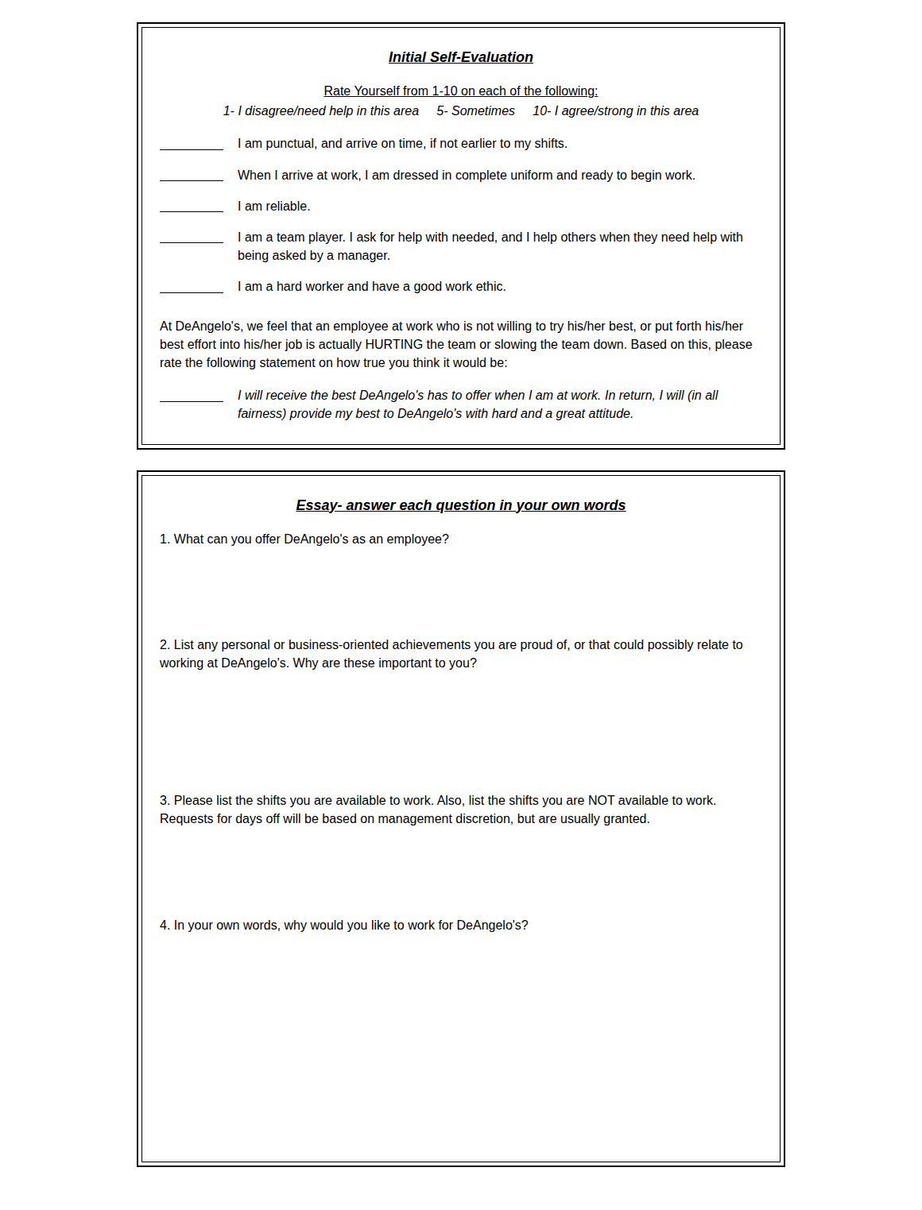Initial Self-Evaluation
Rate Yourself from 1-10 on each of the following: 1- I disagree/need help in this area 5- Sometimes 10- I agree/strong in this area
I am punctual, and arrive on time, if not earlier to my shifts.
When I arrive at work, I am dressed in complete uniform and ready to begin work.
I am reliable.
I am a team player. I ask for help with needed, and I help others when they need help with being asked by a manager.
I am a hard worker and have a good work ethic.
At DeAngelo's, we feel that an employee at work who is not willing to try his/her best, or put forth his/her best effort into his/her job is actually HURTING the team or slowing the team down. Based on this, please rate the following statement on how true you think it would be:
I will receive the best DeAngelo's has to offer when I am at work. In return, I will (in all fairness) provide my best to DeAngelo's with hard and a great attitude.
Essay- answer each question in your own words
What can you offer DeAngelo's as an employee?
List any personal or business-oriented achievements you are proud of, or that could possibly relate to working at DeAngelo's. Why are these important to you?
Please list the shifts you are available to work. Also, list the shifts you are NOT available to work. Requests for days off will be based on management discretion, but are usually granted.
In your own words, why would you like to work for DeAngelo's?